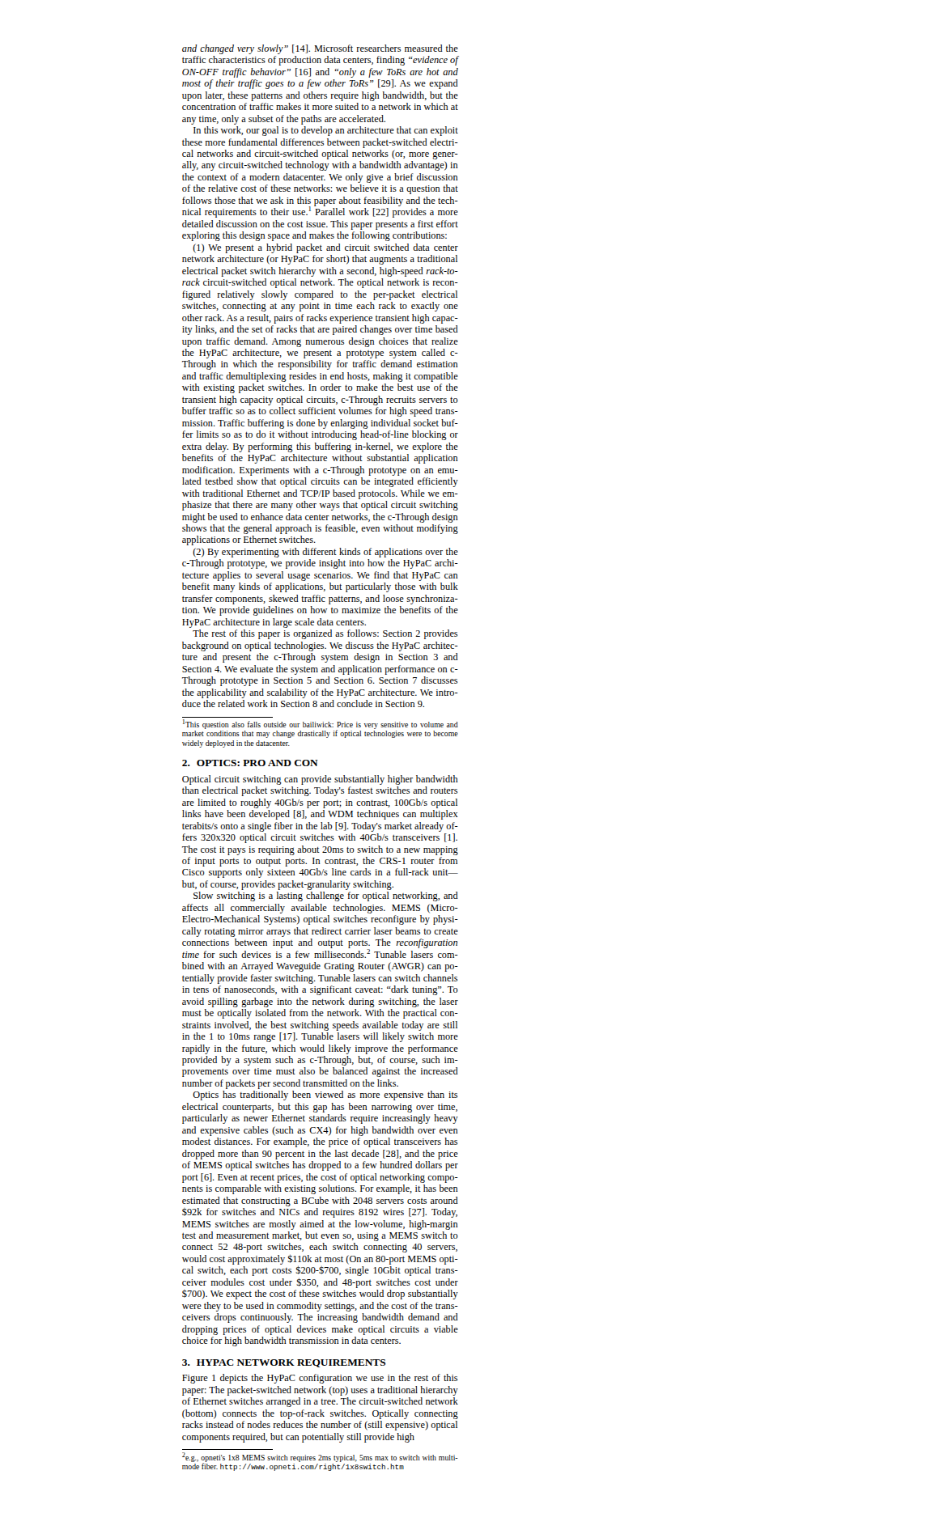and changed very slowly” [14]. Microsoft researchers measured the traffic characteristics of production data centers, finding “evidence of ON-OFF traffic behavior” [16] and “only a few ToRs are hot and most of their traffic goes to a few other ToRs” [29]. As we expand upon later, these patterns and others require high bandwidth, but the concentration of traffic makes it more suited to a network in which at any time, only a subset of the paths are accelerated.
In this work, our goal is to develop an architecture that can exploit these more fundamental differences between packet-switched electrical networks and circuit-switched optical networks (or, more generally, any circuit-switched technology with a bandwidth advantage) in the context of a modern datacenter. We only give a brief discussion of the relative cost of these networks: we believe it is a question that follows those that we ask in this paper about feasibility and the technical requirements to their use.1 Parallel work [22] provides a more detailed discussion on the cost issue. This paper presents a first effort exploring this design space and makes the following contributions:
(1) We present a hybrid packet and circuit switched data center network architecture (or HyPaC for short) that augments a traditional electrical packet switch hierarchy with a second, high-speed rack-to-rack circuit-switched optical network. The optical network is reconfigured relatively slowly compared to the per-packet electrical switches, connecting at any point in time each rack to exactly one other rack. As a result, pairs of racks experience transient high capacity links, and the set of racks that are paired changes over time based upon traffic demand. Among numerous design choices that realize the HyPaC architecture, we present a prototype system called c-Through in which the responsibility for traffic demand estimation and traffic demultiplexing resides in end hosts, making it compatible with existing packet switches. In order to make the best use of the transient high capacity optical circuits, c-Through recruits servers to buffer traffic so as to collect sufficient volumes for high speed transmission. Traffic buffering is done by enlarging individual socket buffer limits so as to do it without introducing head-of-line blocking or extra delay. By performing this buffering in-kernel, we explore the benefits of the HyPaC architecture without substantial application modification. Experiments with a c-Through prototype on an emulated testbed show that optical circuits can be integrated efficiently with traditional Ethernet and TCP/IP based protocols. While we emphasize that there are many other ways that optical circuit switching might be used to enhance data center networks, the c-Through design shows that the general approach is feasible, even without modifying applications or Ethernet switches.
(2) By experimenting with different kinds of applications over the c-Through prototype, we provide insight into how the HyPaC architecture applies to several usage scenarios. We find that HyPaC can benefit many kinds of applications, but particularly those with bulk transfer components, skewed traffic patterns, and loose synchronization. We provide guidelines on how to maximize the benefits of the HyPaC architecture in large scale data centers.
The rest of this paper is organized as follows: Section 2 provides background on optical technologies. We discuss the HyPaC architecture and present the c-Through system design in Section 3 and Section 4. We evaluate the system and application performance on c-Through prototype in Section 5 and Section 6. Section 7 discusses the applicability and scalability of the HyPaC architecture. We introduce the related work in Section 8 and conclude in Section 9.
1This question also falls outside our bailiwick: Price is very sensitive to volume and market conditions that may change drastically if optical technologies were to become widely deployed in the datacenter.
2. OPTICS: PRO AND CON
Optical circuit switching can provide substantially higher bandwidth than electrical packet switching. Today's fastest switches and routers are limited to roughly 40Gb/s per port; in contrast, 100Gb/s optical links have been developed [8], and WDM techniques can multiplex terabits/s onto a single fiber in the lab [9]. Today's market already offers 320x320 optical circuit switches with 40Gb/s transceivers [1]. The cost it pays is requiring about 20ms to switch to a new mapping of input ports to output ports. In contrast, the CRS-1 router from Cisco supports only sixteen 40Gb/s line cards in a full-rack unit—but, of course, provides packet-granularity switching.
Slow switching is a lasting challenge for optical networking, and affects all commercially available technologies. MEMS (Micro-Electro-Mechanical Systems) optical switches reconfigure by physically rotating mirror arrays that redirect carrier laser beams to create connections between input and output ports. The reconfiguration time for such devices is a few milliseconds.2 Tunable lasers combined with an Arrayed Waveguide Grating Router (AWGR) can potentially provide faster switching. Tunable lasers can switch channels in tens of nanoseconds, with a significant caveat: “dark tuning”. To avoid spilling garbage into the network during switching, the laser must be optically isolated from the network. With the practical constraints involved, the best switching speeds available today are still in the 1 to 10ms range [17]. Tunable lasers will likely switch more rapidly in the future, which would likely improve the performance provided by a system such as c-Through, but, of course, such improvements over time must also be balanced against the increased number of packets per second transmitted on the links.
Optics has traditionally been viewed as more expensive than its electrical counterparts, but this gap has been narrowing over time, particularly as newer Ethernet standards require increasingly heavy and expensive cables (such as CX4) for high bandwidth over even modest distances. For example, the price of optical transceivers has dropped more than 90 percent in the last decade [28], and the price of MEMS optical switches has dropped to a few hundred dollars per port [6]. Even at recent prices, the cost of optical networking components is comparable with existing solutions. For example, it has been estimated that constructing a BCube with 2048 servers costs around $92k for switches and NICs and requires 8192 wires [27]. Today, MEMS switches are mostly aimed at the low-volume, high-margin test and measurement market, but even so, using a MEMS switch to connect 52 48-port switches, each switch connecting 40 servers, would cost approximately $110k at most (On an 80-port MEMS optical switch, each port costs $200-$700, single 10Gbit optical transceiver modules cost under $350, and 48-port switches cost under $700). We expect the cost of these switches would drop substantially were they to be used in commodity settings, and the cost of the transceivers drops continuously. The increasing bandwidth demand and dropping prices of optical devices make optical circuits a viable choice for high bandwidth transmission in data centers.
3. HYPAC NETWORK REQUIREMENTS
Figure 1 depicts the HyPaC configuration we use in the rest of this paper: The packet-switched network (top) uses a traditional hierarchy of Ethernet switches arranged in a tree. The circuit-switched network (bottom) connects the top-of-rack switches. Optically connecting racks instead of nodes reduces the number of (still expensive) optical components required, but can potentially still provide high
2e.g., opneti's 1x8 MEMS switch requires 2ms typical, 5ms max to switch with multi-mode fiber. http://www.opneti.com/right/1x8switch.htm